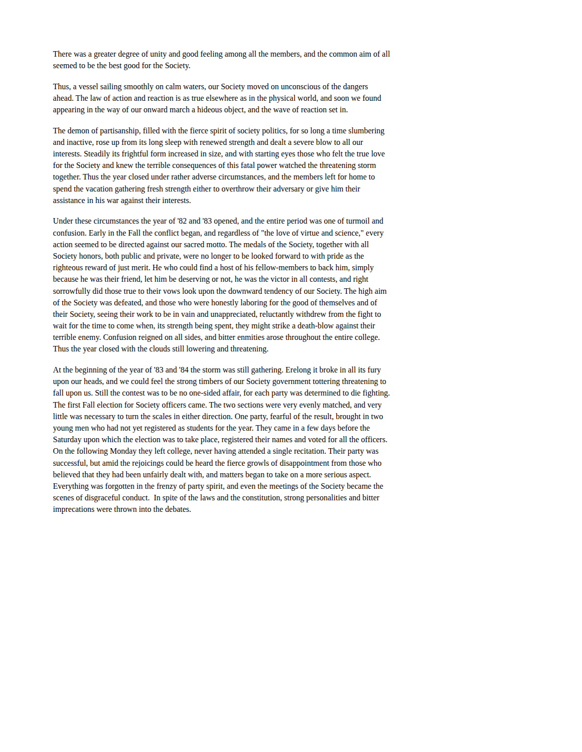There was a greater degree of unity and good feeling among all the members, and the common aim of all seemed to be the best good for the Society.
Thus, a vessel sailing smoothly on calm waters, our Society moved on unconscious of the dangers ahead. The law of action and reaction is as true elsewhere as in the physical world, and soon we found appearing in the way of our onward march a hideous object, and the wave of reaction set in.
The demon of partisanship, filled with the fierce spirit of society politics, for so long a time slumbering and inactive, rose up from its long sleep with renewed strength and dealt a severe blow to all our interests. Steadily its frightful form increased in size, and with starting eyes those who felt the true love for the Society and knew the terrible consequences of this fatal power watched the threatening storm together. Thus the year closed under rather adverse circumstances, and the members left for home to spend the vacation gathering fresh strength either to overthrow their adversary or give him their assistance in his war against their interests.
Under these circumstances the year of '82 and '83 opened, and the entire period was one of turmoil and confusion. Early in the Fall the conflict began, and regardless of "the love of virtue and science," every action seemed to be directed against our sacred motto. The medals of the Society, together with all Society honors, both public and private, were no longer to be looked forward to with pride as the righteous reward of just merit. He who could find a host of his fellow-members to back him, simply because he was their friend, let him be deserving or not, he was the victor in all contests, and right sorrowfully did those true to their vows look upon the downward tendency of our Society. The high aim of the Society was defeated, and those who were honestly laboring for the good of themselves and of their Society, seeing their work to be in vain and unappreciated, reluctantly withdrew from the fight to wait for the time to come when, its strength being spent, they might strike a death-blow against their terrible enemy. Confusion reigned on all sides, and bitter enmities arose throughout the entire college. Thus the year closed with the clouds still lowering and threatening.
At the beginning of the year of '83 and '84 the storm was still gathering. Erelong it broke in all its fury upon our heads, and we could feel the strong timbers of our Society government tottering threatening to fall upon us. Still the contest was to be no one-sided affair, for each party was determined to die fighting. The first Fall election for Society officers came. The two sections were very evenly matched, and very little was necessary to turn the scales in either direction. One party, fearful of the result, brought in two young men who had not yet registered as students for the year. They came in a few days before the Saturday upon which the election was to take place, registered their names and voted for all the officers. On the following Monday they left college, never having attended a single recitation. Their party was successful, but amid the rejoicings could be heard the fierce growls of disappointment from those who believed that they had been unfairly dealt with, and matters began to take on a more serious aspect. Everything was forgotten in the frenzy of party spirit, and even the meetings of the Society became the scenes of disgraceful conduct. In spite of the laws and the constitution, strong personalities and bitter imprecations were thrown into the debates.